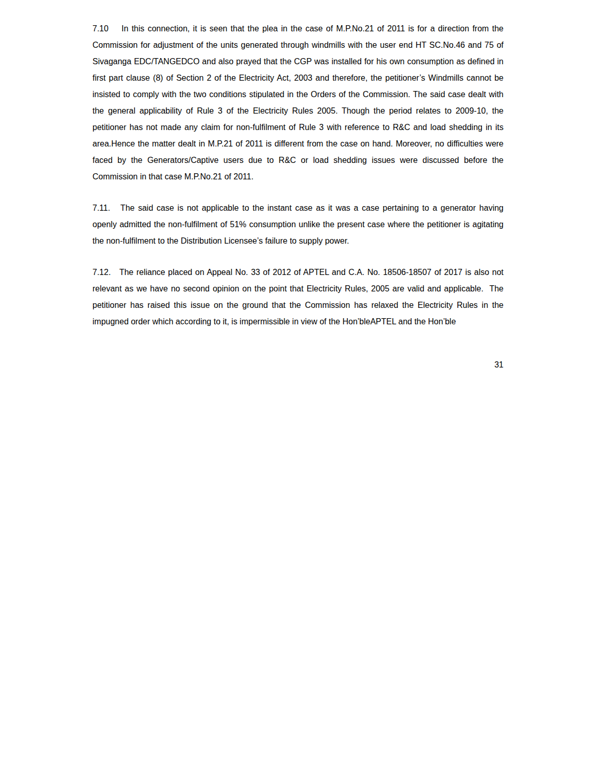7.10 In this connection, it is seen that the plea in the case of M.P.No.21 of 2011 is for a direction from the Commission for adjustment of the units generated through windmills with the user end HT SC.No.46 and 75 of Sivaganga EDC/TANGEDCO and also prayed that the CGP was installed for his own consumption as defined in first part clause (8) of Section 2 of the Electricity Act, 2003 and therefore, the petitioner’s Windmills cannot be insisted to comply with the two conditions stipulated in the Orders of the Commission. The said case dealt with the general applicability of Rule 3 of the Electricity Rules 2005. Though the period relates to 2009-10, the petitioner has not made any claim for non-fulfilment of Rule 3 with reference to R&C and load shedding in its area.Hence the matter dealt in M.P.21 of 2011 is different from the case on hand. Moreover, no difficulties were faced by the Generators/Captive users due to R&C or load shedding issues were discussed before the Commission in that case M.P.No.21 of 2011.
7.11. The said case is not applicable to the instant case as it was a case pertaining to a generator having openly admitted the non-fulfilment of 51% consumption unlike the present case where the petitioner is agitating the non-fulfilment to the Distribution Licensee’s failure to supply power.
7.12. The reliance placed on Appeal No. 33 of 2012 of APTEL and C.A. No. 18506-18507 of 2017 is also not relevant as we have no second opinion on the point that Electricity Rules, 2005 are valid and applicable. The petitioner has raised this issue on the ground that the Commission has relaxed the Electricity Rules in the impugned order which according to it, is impermissible in view of the Hon’bleAPTEL and the Hon’ble
31